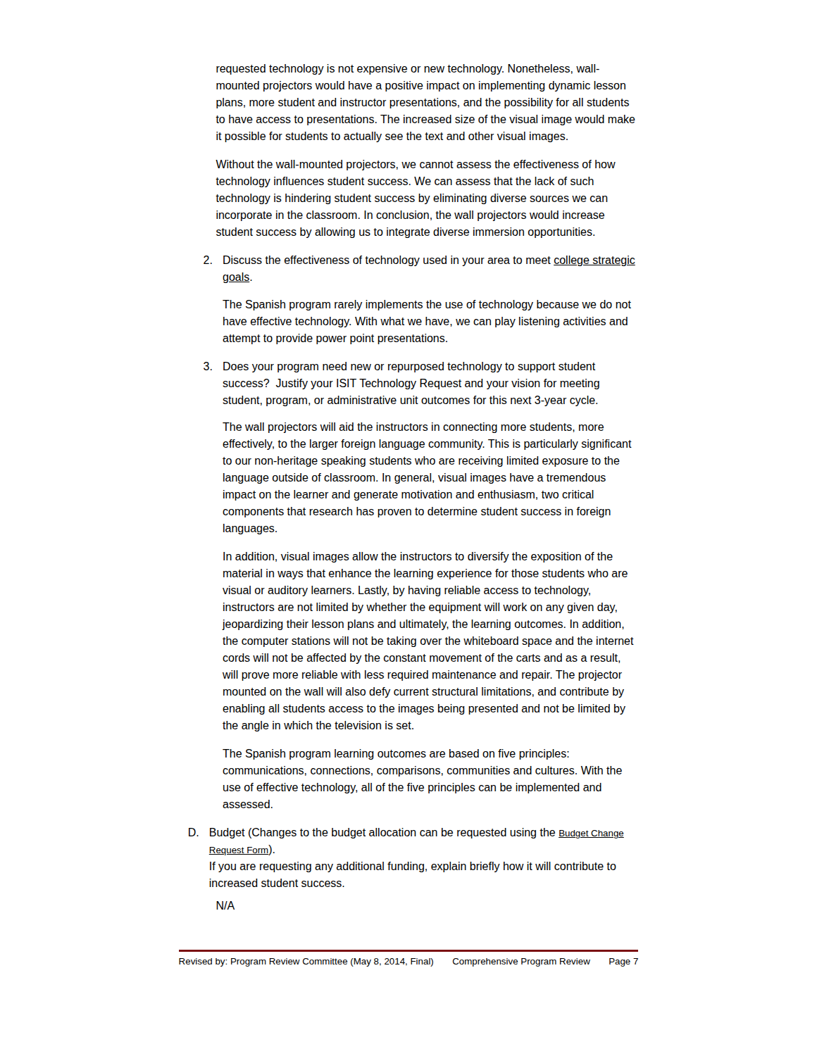requested technology is not expensive or new technology. Nonetheless, wall-mounted projectors would have a positive impact on implementing dynamic lesson plans, more student and instructor presentations, and the possibility for all students to have access to presentations. The increased size of the visual image would make it possible for students to actually see the text and other visual images.
Without the wall-mounted projectors, we cannot assess the effectiveness of how technology influences student success. We can assess that the lack of such technology is hindering student success by eliminating diverse sources we can incorporate in the classroom. In conclusion, the wall projectors would increase student success by allowing us to integrate diverse immersion opportunities.
Discuss the effectiveness of technology used in your area to meet college strategic goals.
The Spanish program rarely implements the use of technology because we do not have effective technology. With what we have, we can play listening activities and attempt to provide power point presentations.
Does your program need new or repurposed technology to support student success? Justify your ISIT Technology Request and your vision for meeting student, program, or administrative unit outcomes for this next 3-year cycle.
The wall projectors will aid the instructors in connecting more students, more effectively, to the larger foreign language community. This is particularly significant to our non-heritage speaking students who are receiving limited exposure to the language outside of classroom. In general, visual images have a tremendous impact on the learner and generate motivation and enthusiasm, two critical components that research has proven to determine student success in foreign languages.
In addition, visual images allow the instructors to diversify the exposition of the material in ways that enhance the learning experience for those students who are visual or auditory learners. Lastly, by having reliable access to technology, instructors are not limited by whether the equipment will work on any given day, jeopardizing their lesson plans and ultimately, the learning outcomes. In addition, the computer stations will not be taking over the whiteboard space and the internet cords will not be affected by the constant movement of the carts and as a result, will prove more reliable with less required maintenance and repair. The projector mounted on the wall will also defy current structural limitations, and contribute by enabling all students access to the images being presented and not be limited by the angle in which the television is set.
The Spanish program learning outcomes are based on five principles: communications, connections, comparisons, communities and cultures. With the use of effective technology, all of the five principles can be implemented and assessed.
Budget (Changes to the budget allocation can be requested using the Budget Change Request Form).
If you are requesting any additional funding, explain briefly how it will contribute to increased student success.
N/A
Revised by: Program Review Committee (May 8, 2014, Final)
Comprehensive Program Review
Page 7